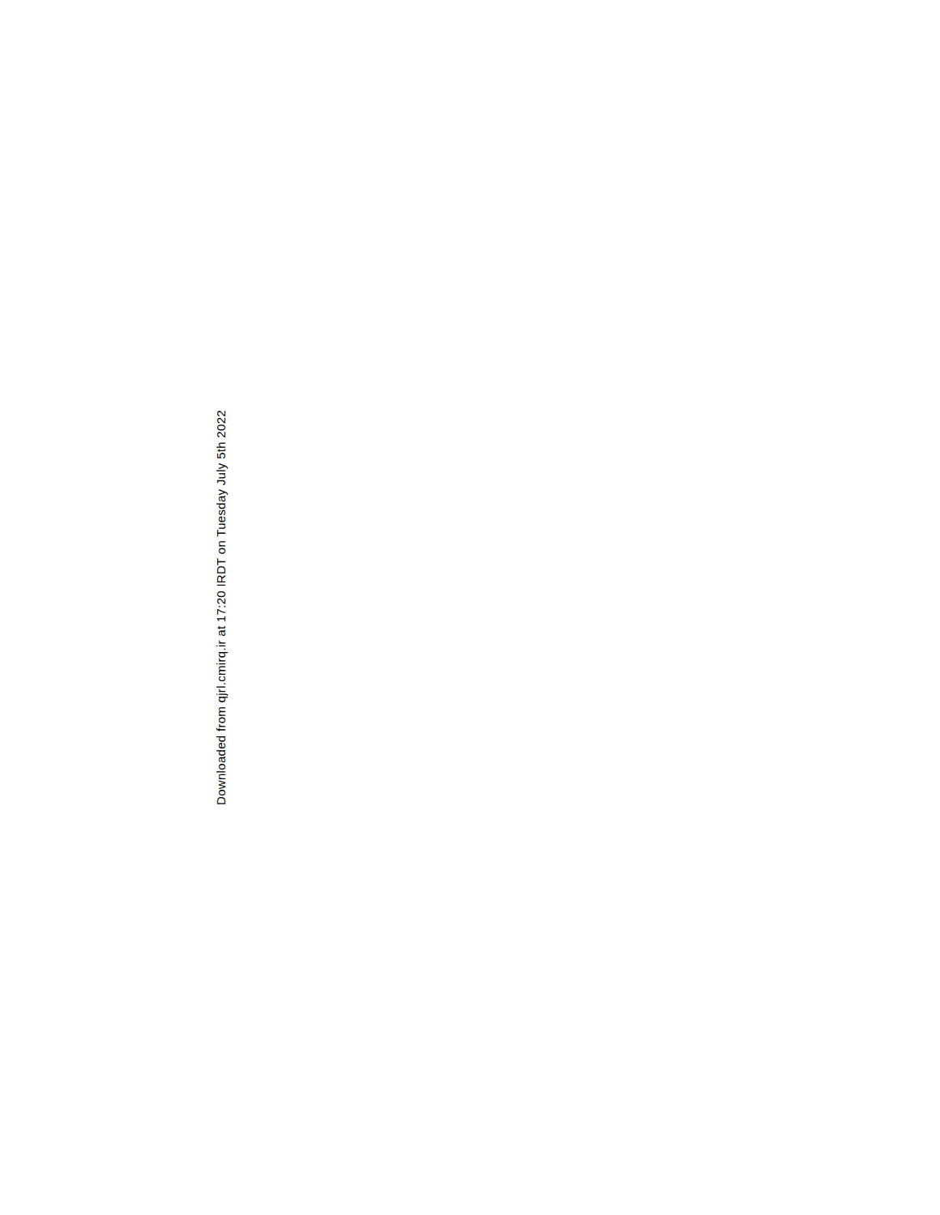Downloaded from qjrl.cmirq.ir at 17:20 IRDT on Tuesday July 5th 2022